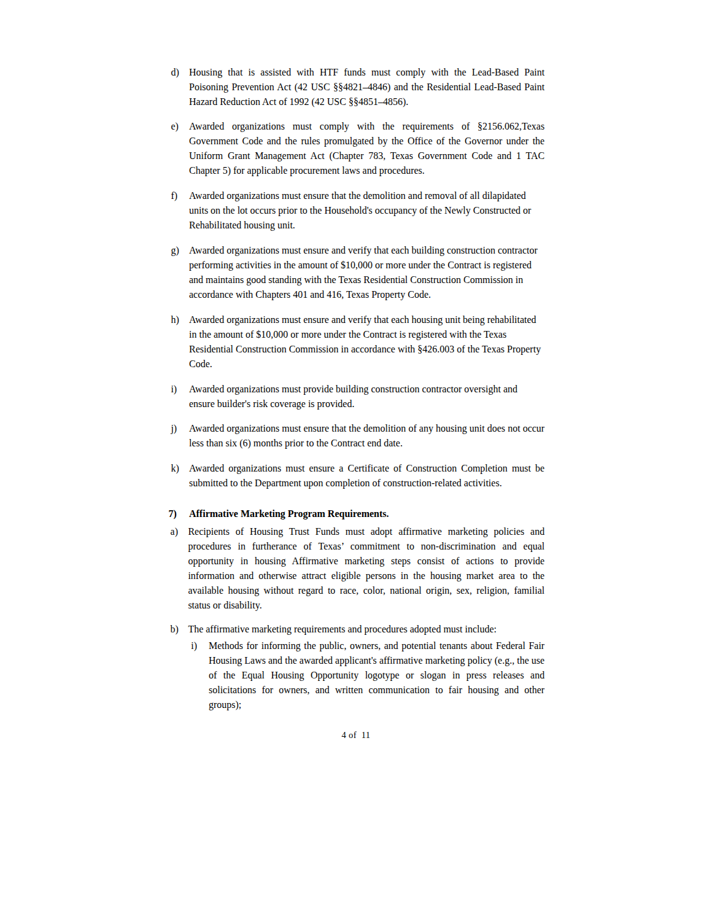d) Housing that is assisted with HTF funds must comply with the Lead-Based Paint Poisoning Prevention Act (42 USC §§4821–4846) and the Residential Lead-Based Paint Hazard Reduction Act of 1992 (42 USC §§4851–4856).
e) Awarded organizations must comply with the requirements of §2156.062,Texas Government Code and the rules promulgated by the Office of the Governor under the Uniform Grant Management Act (Chapter 783, Texas Government Code and 1 TAC Chapter 5) for applicable procurement laws and procedures.
f) Awarded organizations must ensure that the demolition and removal of all dilapidated units on the lot occurs prior to the Household's occupancy of the Newly Constructed or Rehabilitated housing unit.
g) Awarded organizations must ensure and verify that each building construction contractor performing activities in the amount of $10,000 or more under the Contract is registered and maintains good standing with the Texas Residential Construction Commission in accordance with Chapters 401 and 416, Texas Property Code.
h) Awarded organizations must ensure and verify that each housing unit being rehabilitated in the amount of $10,000 or more under the Contract is registered with the Texas Residential Construction Commission in accordance with §426.003 of the Texas Property Code.
i) Awarded organizations must provide building construction contractor oversight and ensure builder's risk coverage is provided.
j) Awarded organizations must ensure that the demolition of any housing unit does not occur less than six (6) months prior to the Contract end date.
k) Awarded organizations must ensure a Certificate of Construction Completion must be submitted to the Department upon completion of construction-related activities.
7) Affirmative Marketing Program Requirements.
a) Recipients of Housing Trust Funds must adopt affirmative marketing policies and procedures in furtherance of Texas’ commitment to non-discrimination and equal opportunity in housing Affirmative marketing steps consist of actions to provide information and otherwise attract eligible persons in the housing market area to the available housing without regard to race, color, national origin, sex, religion, familial status or disability.
b) The affirmative marketing requirements and procedures adopted must include:
i) Methods for informing the public, owners, and potential tenants about Federal Fair Housing Laws and the awarded applicant's affirmative marketing policy (e.g., the use of the Equal Housing Opportunity logotype or slogan in press releases and solicitations for owners, and written communication to fair housing and other groups);
4 of 11